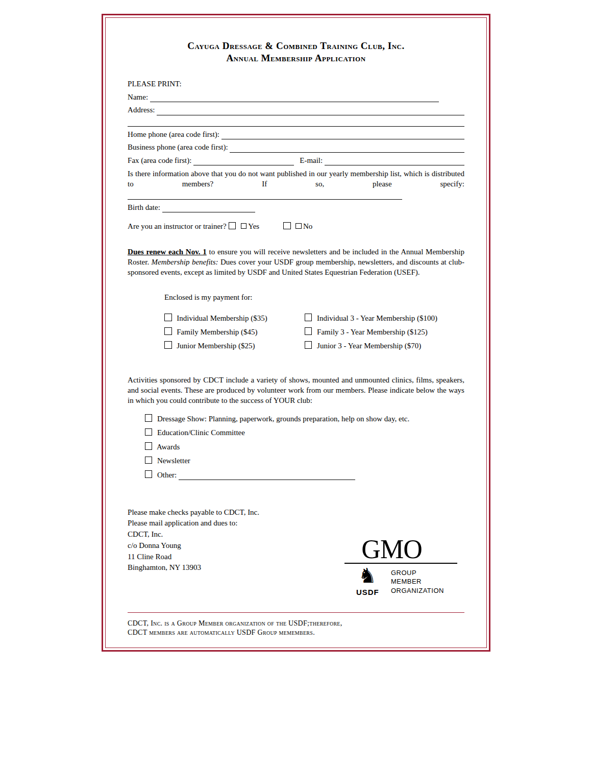Cayuga Dressage & Combined Training Club, Inc. Annual Membership Application
PLEASE PRINT:
Name:
Address:
Home phone (area code first):
Business phone (area code first):
Fax (area code first): E-mail:
Is there information above that you do not want published in our yearly membership list, which is distributed to members? If so, please specify:
Birth date:
Are you an instructor or trainer? Yes No
Dues renew each Nov. 1 to ensure you will receive newsletters and be included in the Annual Membership Roster. Membership benefits: Dues cover your USDF group membership, newsletters, and discounts at club-sponsored events, except as limited by USDF and United States Equestrian Federation (USEF).
Enclosed is my payment for:
| Individual Membership ($35) | Individual 3 - Year Membership ($100) |
| Family Membership ($45) | Family 3 - Year Membership ($125) |
| Junior Membership ($25) | Junior 3 - Year Membership ($70) |
Activities sponsored by CDCT include a variety of shows, mounted and unmounted clinics, films, speakers, and social events. These are produced by volunteer work from our members. Please indicate below the ways in which you could contribute to the success of YOUR club:
Dressage Show: Planning, paperwork, grounds preparation, help on show day, etc.
Education/Clinic Committee
Awards
Newsletter
Other:
Please make checks payable to CDCT, Inc.
Please mail application and dues to:
CDCT, Inc.
c/o Donna Young
11 Cline Road
Binghamton, NY 13903
GMO
♞
USDF
GROUP
MEMBER
ORGANIZATION
CDCT, Inc. is a Group Member organization of the USDF;therefore,
CDCT members are automatically USDF Group memembers.